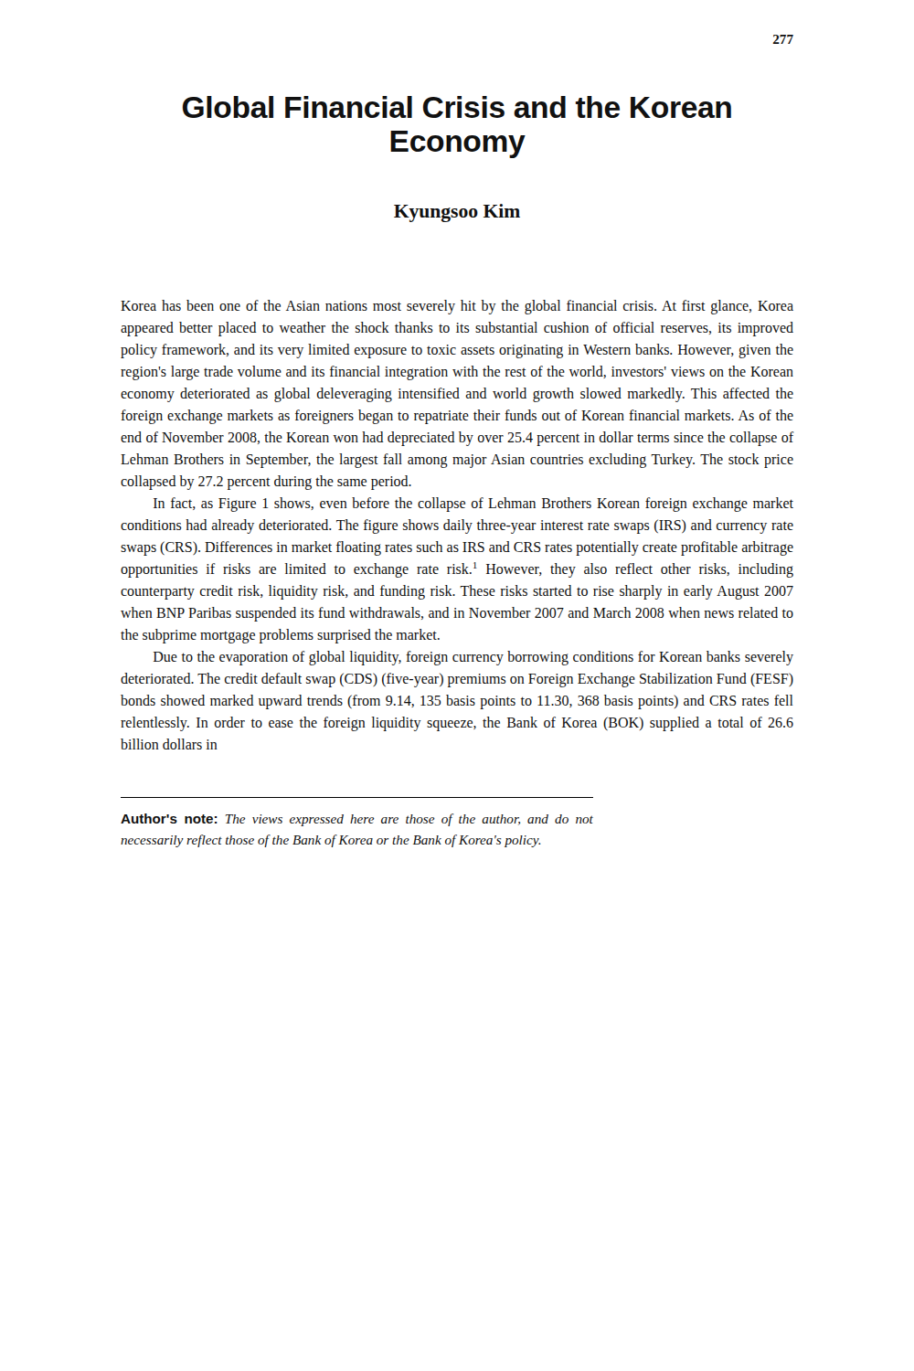277
Global Financial Crisis and the Korean Economy
Kyungsoo Kim
Korea has been one of the Asian nations most severely hit by the global financial crisis. At first glance, Korea appeared better placed to weather the shock thanks to its substantial cushion of official reserves, its improved policy framework, and its very limited exposure to toxic assets originating in Western banks. However, given the region's large trade volume and its financial integration with the rest of the world, investors' views on the Korean economy deteriorated as global deleveraging intensified and world growth slowed markedly. This affected the foreign exchange markets as foreigners began to repatriate their funds out of Korean financial markets. As of the end of November 2008, the Korean won had depreciated by over 25.4 percent in dollar terms since the collapse of Lehman Brothers in September, the largest fall among major Asian countries excluding Turkey. The stock price collapsed by 27.2 percent during the same period.
In fact, as Figure 1 shows, even before the collapse of Lehman Brothers Korean foreign exchange market conditions had already deteriorated. The figure shows daily three-year interest rate swaps (IRS) and currency rate swaps (CRS). Differences in market floating rates such as IRS and CRS rates potentially create profitable arbitrage opportunities if risks are limited to exchange rate risk.1 However, they also reflect other risks, including counterparty credit risk, liquidity risk, and funding risk. These risks started to rise sharply in early August 2007 when BNP Paribas suspended its fund withdrawals, and in November 2007 and March 2008 when news related to the subprime mortgage problems surprised the market.
Due to the evaporation of global liquidity, foreign currency borrowing conditions for Korean banks severely deteriorated. The credit default swap (CDS) (five-year) premiums on Foreign Exchange Stabilization Fund (FESF) bonds showed marked upward trends (from 9.14, 135 basis points to 11.30, 368 basis points) and CRS rates fell relentlessly. In order to ease the foreign liquidity squeeze, the Bank of Korea (BOK) supplied a total of 26.6 billion dollars in
Author's note: The views expressed here are those of the author, and do not necessarily reflect those of the Bank of Korea or the Bank of Korea's policy.